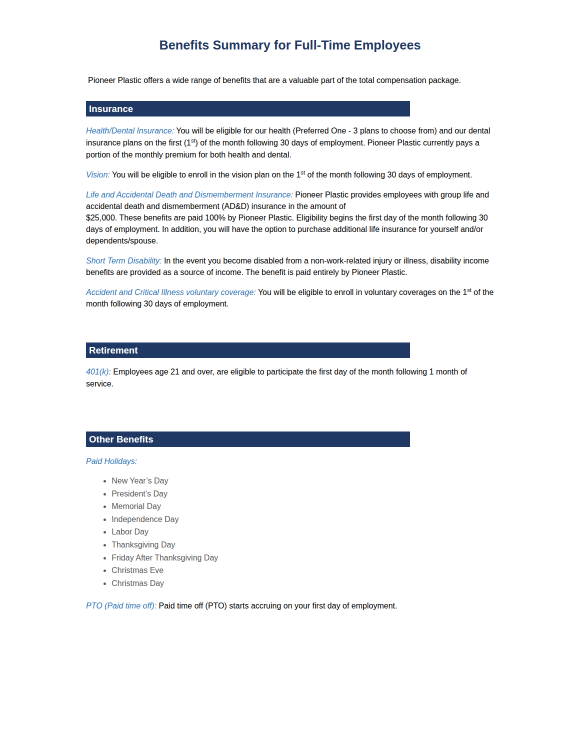Benefits Summary for Full-Time Employees
Pioneer Plastic offers a wide range of benefits that are a valuable part of the total compensation package.
Insurance
Health/Dental Insurance: You will be eligible for our health (Preferred One - 3 plans to choose from) and our dental insurance plans on the first (1st) of the month following 30 days of employment. Pioneer Plastic currently pays a portion of the monthly premium for both health and dental.
Vision: You will be eligible to enroll in the vision plan on the 1st of the month following 30 days of employment.
Life and Accidental Death and Dismemberment Insurance: Pioneer Plastic provides employees with group life and accidental death and dismemberment (AD&D) insurance in the amount of
$25,000. These benefits are paid 100% by Pioneer Plastic. Eligibility begins the first day of the month following 30 days of employment. In addition, you will have the option to purchase additional life insurance for yourself and/or dependents/spouse.
Short Term Disability: In the event you become disabled from a non-work-related injury or illness, disability income benefits are provided as a source of income. The benefit is paid entirely by Pioneer Plastic.
Accident and Critical Illness voluntary coverage: You will be eligible to enroll in voluntary coverages on the 1st of the month following 30 days of employment.
Retirement
401(k): Employees age 21 and over, are eligible to participate the first day of the month following 1 month of service.
Other Benefits
Paid Holidays:
New Year’s Day
President’s Day
Memorial Day
Independence Day
Labor Day
Thanksgiving Day
Friday After Thanksgiving Day
Christmas Eve
Christmas Day
PTO (Paid time off): Paid time off (PTO) starts accruing on your first day of employment.